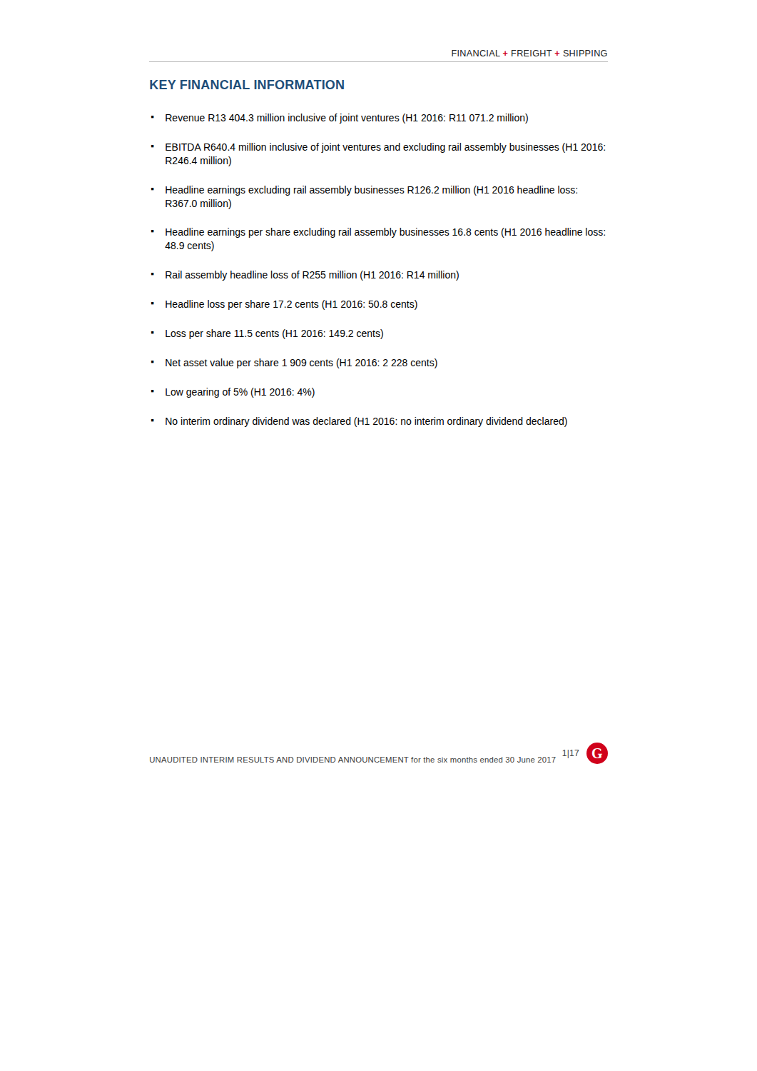FINANCIAL + FREIGHT + SHIPPING
KEY FINANCIAL INFORMATION
Revenue R13 404.3 million inclusive of joint ventures (H1 2016: R11 071.2 million)
EBITDA R640.4 million inclusive of joint ventures and excluding rail assembly businesses (H1 2016: R246.4 million)
Headline earnings excluding rail assembly businesses R126.2 million (H1 2016 headline loss: R367.0 million)
Headline earnings per share excluding rail assembly businesses 16.8 cents (H1 2016 headline loss: 48.9 cents)
Rail assembly headline loss of R255 million (H1 2016: R14 million)
Headline loss per share 17.2 cents (H1 2016: 50.8 cents)
Loss per share 11.5 cents (H1 2016: 149.2 cents)
Net asset value per share 1 909 cents (H1 2016: 2 228 cents)
Low gearing of 5% (H1 2016: 4%)
No interim ordinary dividend was declared (H1 2016: no interim ordinary dividend declared)
UNAUDITED INTERIM RESULTS AND DIVIDEND ANNOUNCEMENT for the six months ended 30 June 2017
1|17 G